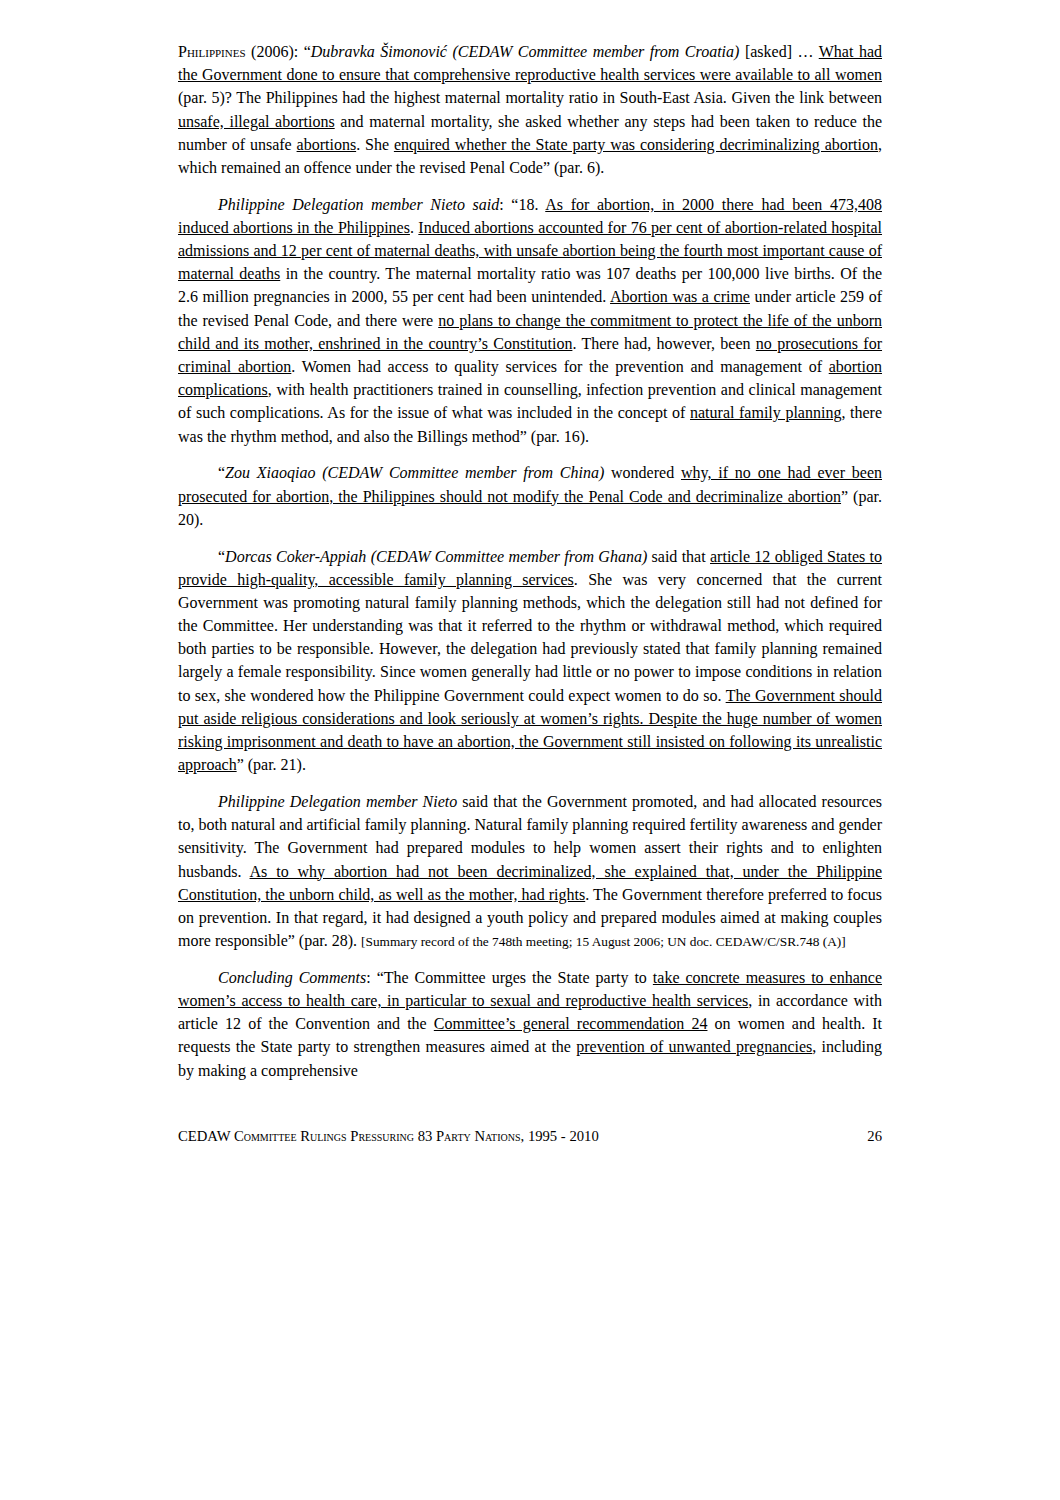Philippines (2006): “Dubravka Šimonović (CEDAW Committee member from Croatia) [asked] … What had the Government done to ensure that comprehensive reproductive health services were available to all women (par. 5)? The Philippines had the highest maternal mortality ratio in South-East Asia. Given the link between unsafe, illegal abortions and maternal mortality, she asked whether any steps had been taken to reduce the number of unsafe abortions. She enquired whether the State party was considering decriminalizing abortion, which remained an offence under the revised Penal Code” (par. 6).
Philippine Delegation member Nieto said: “18. As for abortion, in 2000 there had been 473,408 induced abortions in the Philippines. Induced abortions accounted for 76 per cent of abortion-related hospital admissions and 12 per cent of maternal deaths, with unsafe abortion being the fourth most important cause of maternal deaths in the country. The maternal mortality ratio was 107 deaths per 100,000 live births. Of the 2.6 million pregnancies in 2000, 55 per cent had been unintended. Abortion was a crime under article 259 of the revised Penal Code, and there were no plans to change the commitment to protect the life of the unborn child and its mother, enshrined in the country’s Constitution. There had, however, been no prosecutions for criminal abortion. Women had access to quality services for the prevention and management of abortion complications, with health practitioners trained in counselling, infection prevention and clinical management of such complications. As for the issue of what was included in the concept of natural family planning, there was the rhythm method, and also the Billings method” (par. 16).
“Zou Xiaoqiao (CEDAW Committee member from China) wondered why, if no one had ever been prosecuted for abortion, the Philippines should not modify the Penal Code and decriminalize abortion” (par. 20).
“Dorcas Coker-Appiah (CEDAW Committee member from Ghana) said that article 12 obliged States to provide high-quality, accessible family planning services. She was very concerned that the current Government was promoting natural family planning methods, which the delegation still had not defined for the Committee. Her understanding was that it referred to the rhythm or withdrawal method, which required both parties to be responsible. However, the delegation had previously stated that family planning remained largely a female responsibility. Since women generally had little or no power to impose conditions in relation to sex, she wondered how the Philippine Government could expect women to do so. The Government should put aside religious considerations and look seriously at women’s rights. Despite the huge number of women risking imprisonment and death to have an abortion, the Government still insisted on following its unrealistic approach” (par. 21).
Philippine Delegation member Nieto said that the Government promoted, and had allocated resources to, both natural and artificial family planning. Natural family planning required fertility awareness and gender sensitivity. The Government had prepared modules to help women assert their rights and to enlighten husbands. As to why abortion had not been decriminalized, she explained that, under the Philippine Constitution, the unborn child, as well as the mother, had rights. The Government therefore preferred to focus on prevention. In that regard, it had designed a youth policy and prepared modules aimed at making couples more responsible” (par. 28). [Summary record of the 748th meeting; 15 August 2006; UN doc. CEDAW/C/SR.748 (A)]
Concluding Comments: “The Committee urges the State party to take concrete measures to enhance women’s access to health care, in particular to sexual and reproductive health services, in accordance with article 12 of the Convention and the Committee’s general recommendation 24 on women and health. It requests the State party to strengthen measures aimed at the prevention of unwanted pregnancies, including by making a comprehensive
CEDAW Committee Rulings Pressuring 83 Party Nations, 1995 - 2010 26